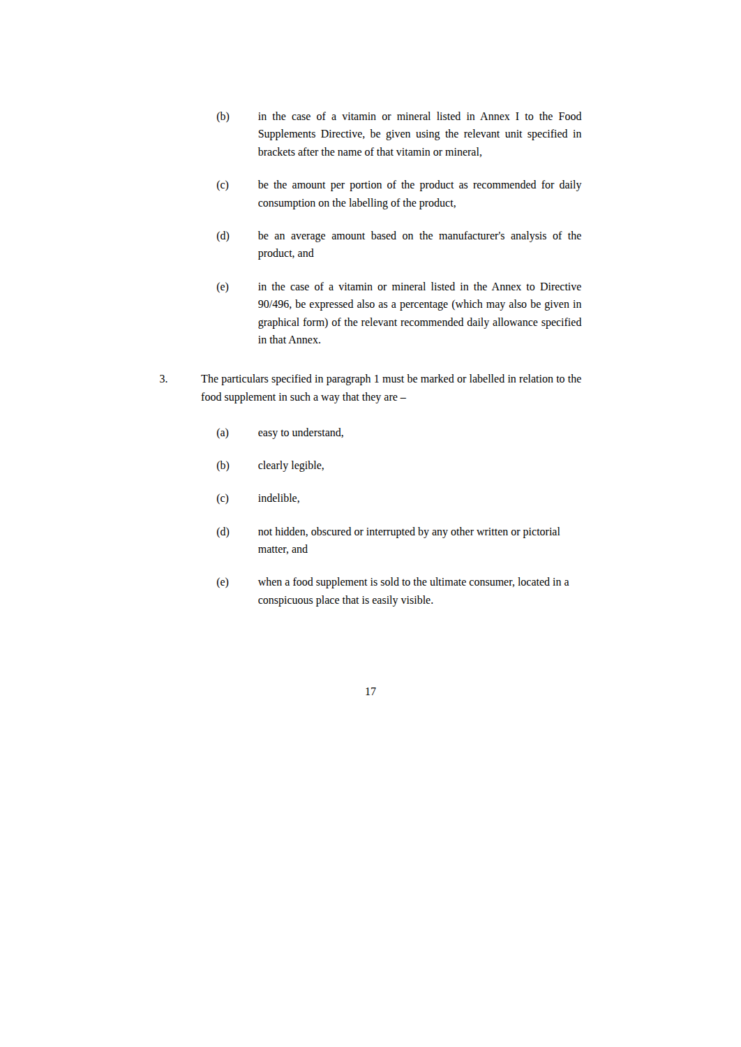(b)
in the case of a vitamin or mineral listed in Annex I to the Food Supplements Directive, be given using the relevant unit specified in brackets after the name of that vitamin or mineral,
(c)
be the amount per portion of the product as recommended for daily consumption on the labelling of the product,
(d)
be an average amount based on the manufacturer's analysis of the product, and
(e)
in the case of a vitamin or mineral listed in the Annex to Directive 90/496, be expressed also as a percentage (which may also be given in graphical form) of the relevant recommended daily allowance specified in that Annex.
3.
The particulars specified in paragraph 1 must be marked or labelled in relation to the food supplement in such a way that they are –
(a)
easy to understand,
(b)
clearly legible,
(c)
indelible,
(d)
not hidden, obscured or interrupted by any other written or pictorial matter, and
(e)
when a food supplement is sold to the ultimate consumer, located in a conspicuous place that is easily visible.
17